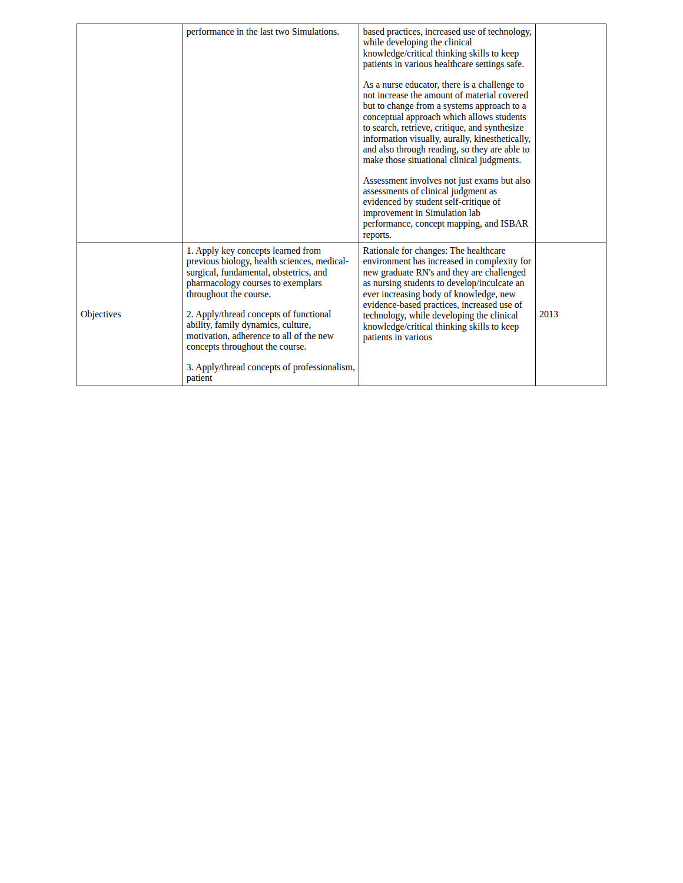| | performance in the last two Simulations. | based practices, increased use of technology, while developing the clinical knowledge/critical thinking skills to keep patients in various healthcare settings safe. As a nurse educator, there is a challenge to not increase the amount of material covered but to change from a systems approach to a conceptual approach which allows students to search, retrieve, critique, and synthesize information visually, aurally, kinesthetically, and also through reading, so they are able to make those situational clinical judgments. Assessment involves not just exams but also assessments of clinical judgment as evidenced by student self-critique of improvement in Simulation lab performance, concept mapping, and ISBAR reports. | |
| Objectives | 1. Apply key concepts learned from previous biology, health sciences, medical-surgical, fundamental, obstetrics, and pharmacology courses to exemplars throughout the course. 2. Apply/thread concepts of functional ability, family dynamics, culture, motivation, adherence to all of the new concepts throughout the course. 3. Apply/thread concepts of professionalism, patient | Rationale for changes: The healthcare environment has increased in complexity for new graduate RN's and they are challenged as nursing students to develop/inculcate an ever increasing body of knowledge, new evidence-based practices, increased use of technology, while developing the clinical knowledge/critical thinking skills to keep patients in various | 2013 |